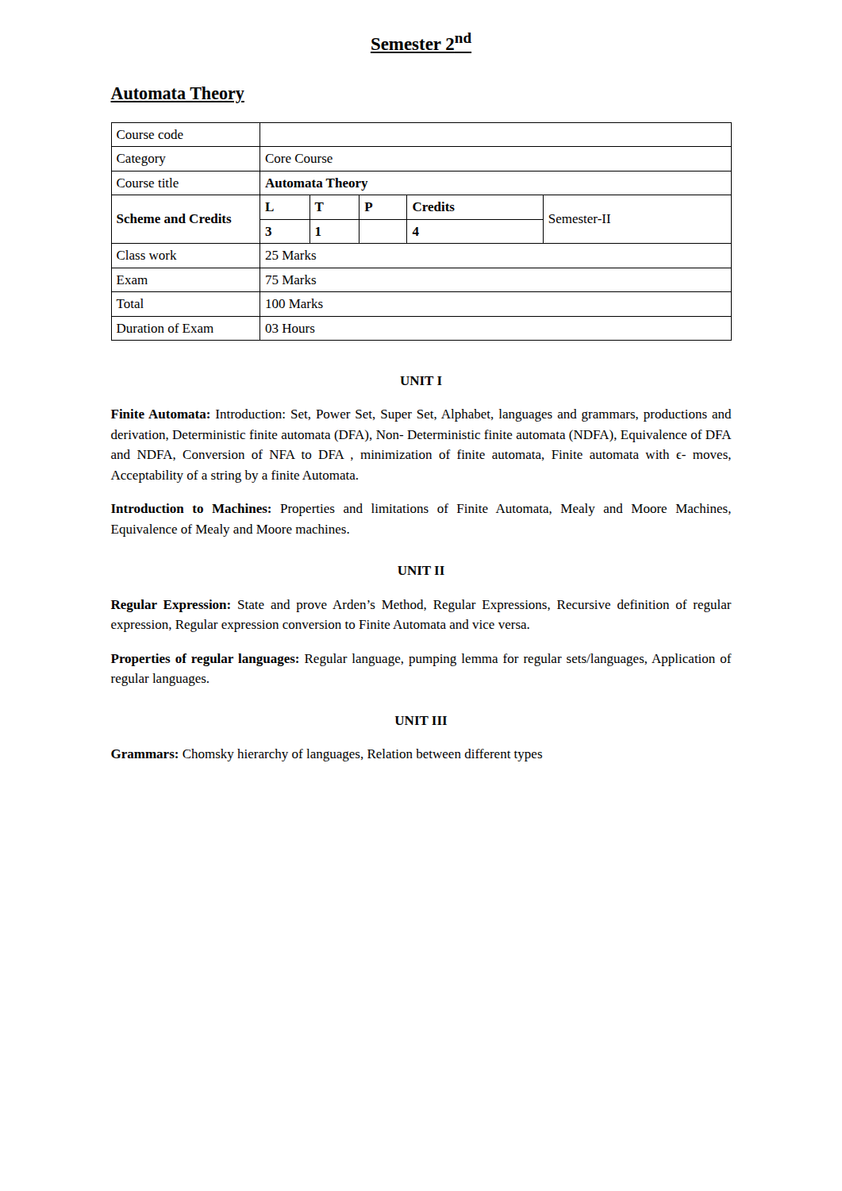Semester 2nd
Automata Theory
| Course code | |
| Category | Core Course |
| Course title | Automata Theory |
| Scheme and Credits | L | T | P | Credits | Semester-II |
| 3 | 1 | | 4 |
| Class work | 25 Marks |
| Exam | 75 Marks |
| Total | 100 Marks |
| Duration of Exam | 03 Hours |
UNIT I
Finite Automata: Introduction: Set, Power Set, Super Set, Alphabet, languages and grammars, productions and derivation, Deterministic finite automata (DFA), Non- Deterministic finite automata (NDFA), Equivalence of DFA and NDFA, Conversion of NFA to DFA , minimization of finite automata, Finite automata with ϵ- moves, Acceptability of a string by a finite Automata.
Introduction to Machines: Properties and limitations of Finite Automata, Mealy and Moore Machines, Equivalence of Mealy and Moore machines.
UNIT II
Regular Expression: State and prove Arden’s Method, Regular Expressions, Recursive definition of regular expression, Regular expression conversion to Finite Automata and vice versa.
Properties of regular languages: Regular language, pumping lemma for regular sets/languages, Application of regular languages.
UNIT III
Grammars: Chomsky hierarchy of languages, Relation between different types